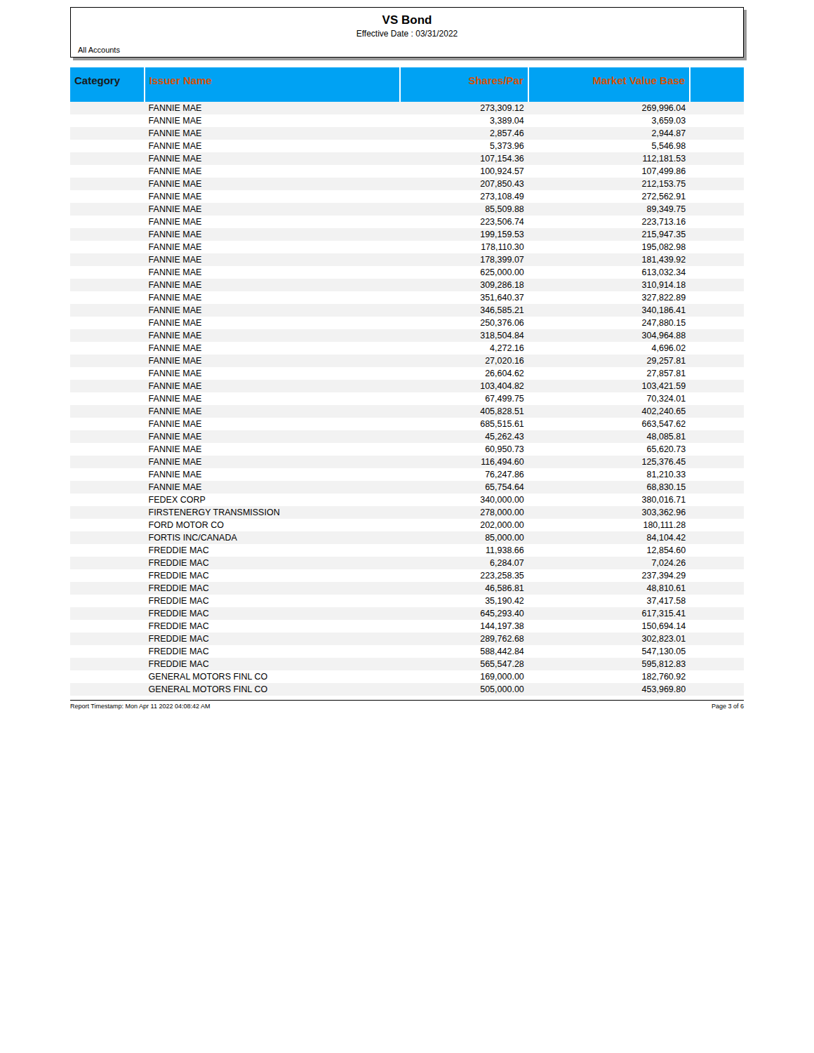VS Bond
Effective Date : 03/31/2022
All Accounts
| Category | Issuer Name | Shares/Par | Market Value Base | |
| --- | --- | --- | --- | --- |
| | FANNIE MAE | 273,309.12 | 269,996.04 | |
| | FANNIE MAE | 3,389.04 | 3,659.03 | |
| | FANNIE MAE | 2,857.46 | 2,944.87 | |
| | FANNIE MAE | 5,373.96 | 5,546.98 | |
| | FANNIE MAE | 107,154.36 | 112,181.53 | |
| | FANNIE MAE | 100,924.57 | 107,499.86 | |
| | FANNIE MAE | 207,850.43 | 212,153.75 | |
| | FANNIE MAE | 273,108.49 | 272,562.91 | |
| | FANNIE MAE | 85,509.88 | 89,349.75 | |
| | FANNIE MAE | 223,506.74 | 223,713.16 | |
| | FANNIE MAE | 199,159.53 | 215,947.35 | |
| | FANNIE MAE | 178,110.30 | 195,082.98 | |
| | FANNIE MAE | 178,399.07 | 181,439.92 | |
| | FANNIE MAE | 625,000.00 | 613,032.34 | |
| | FANNIE MAE | 309,286.18 | 310,914.18 | |
| | FANNIE MAE | 351,640.37 | 327,822.89 | |
| | FANNIE MAE | 346,585.21 | 340,186.41 | |
| | FANNIE MAE | 250,376.06 | 247,880.15 | |
| | FANNIE MAE | 318,504.84 | 304,964.88 | |
| | FANNIE MAE | 4,272.16 | 4,696.02 | |
| | FANNIE MAE | 27,020.16 | 29,257.81 | |
| | FANNIE MAE | 26,604.62 | 27,857.81 | |
| | FANNIE MAE | 103,404.82 | 103,421.59 | |
| | FANNIE MAE | 67,499.75 | 70,324.01 | |
| | FANNIE MAE | 405,828.51 | 402,240.65 | |
| | FANNIE MAE | 685,515.61 | 663,547.62 | |
| | FANNIE MAE | 45,262.43 | 48,085.81 | |
| | FANNIE MAE | 60,950.73 | 65,620.73 | |
| | FANNIE MAE | 116,494.60 | 125,376.45 | |
| | FANNIE MAE | 76,247.86 | 81,210.33 | |
| | FANNIE MAE | 65,754.64 | 68,830.15 | |
| | FEDEX CORP | 340,000.00 | 380,016.71 | |
| | FIRSTENERGY TRANSMISSION | 278,000.00 | 303,362.96 | |
| | FORD MOTOR CO | 202,000.00 | 180,111.28 | |
| | FORTIS INC/CANADA | 85,000.00 | 84,104.42 | |
| | FREDDIE MAC | 11,938.66 | 12,854.60 | |
| | FREDDIE MAC | 6,284.07 | 7,024.26 | |
| | FREDDIE MAC | 223,258.35 | 237,394.29 | |
| | FREDDIE MAC | 46,586.81 | 48,810.61 | |
| | FREDDIE MAC | 35,190.42 | 37,417.58 | |
| | FREDDIE MAC | 645,293.40 | 617,315.41 | |
| | FREDDIE MAC | 144,197.38 | 150,694.14 | |
| | FREDDIE MAC | 289,762.68 | 302,823.01 | |
| | FREDDIE MAC | 588,442.84 | 547,130.05 | |
| | FREDDIE MAC | 565,547.28 | 595,812.83 | |
| | GENERAL MOTORS FINL CO | 169,000.00 | 182,760.92 | |
| | GENERAL MOTORS FINL CO | 505,000.00 | 453,969.80 | |
Report Timestamp: Mon Apr 11 2022 04:08:42 AM Page 3 of 6